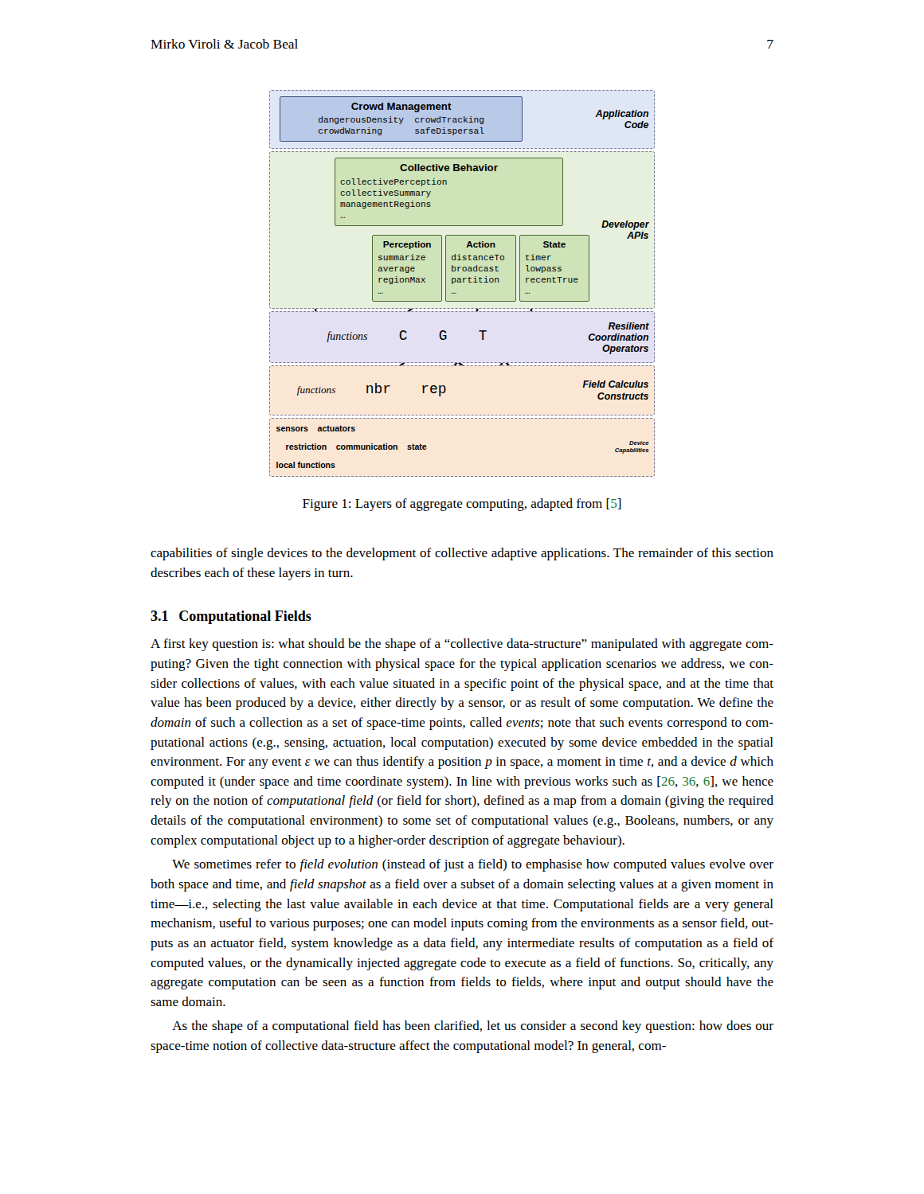Mirko Viroli & Jacob Beal 7
Crowd Management
dangerousDensity
crowdWarning
crowdTracking
safeDispersal
Application Code
Collective Behavior
collectivePerception
collectiveSummary
managementRegions
…
Perception
summarize
average
regionMax
…
Action
distanceTo
broadcast
partition
…
State
timer
lowpass
recentTrue
…
Developer APIs
functions C G T
Resilient Coordination Operators
functions nbr rep
Field Calculus Constructs
sensors actuators
restriction communication state
local functions
Device Capabilities
Figure 1: Layers of aggregate computing, adapted from [5]
capabilities of single devices to the development of collective adaptive applications. The remainder of this section describes each of these layers in turn.
3.1 Computational Fields
A first key question is: what should be the shape of a “collective data-structure” manipulated with aggregate computing? Given the tight connection with physical space for the typical application scenarios we address, we consider collections of values, with each value situated in a specific point of the physical space, and at the time that value has been produced by a device, either directly by a sensor, or as result of some computation. We define the domain of such a collection as a set of space-time points, called events; note that such events correspond to computational actions (e.g., sensing, actuation, local computation) executed by some device embedded in the spatial environment. For any event ε we can thus identify a position p in space, a moment in time t, and a device d which computed it (under space and time coordinate system). In line with previous works such as [26, 36, 6], we hence rely on the notion of computational field (or field for short), defined as a map from a domain (giving the required details of the computational environment) to some set of computational values (e.g., Booleans, numbers, or any complex computational object up to a higher-order description of aggregate behaviour).
We sometimes refer to field evolution (instead of just a field) to emphasise how computed values evolve over both space and time, and field snapshot as a field over a subset of a domain selecting values at a given moment in time—i.e., selecting the last value available in each device at that time. Computational fields are a very general mechanism, useful to various purposes; one can model inputs coming from the environments as a sensor field, outputs as an actuator field, system knowledge as a data field, any intermediate results of computation as a field of computed values, or the dynamically injected aggregate code to execute as a field of functions. So, critically, any aggregate computation can be seen as a function from fields to fields, where input and output should have the same domain.
As the shape of a computational field has been clarified, let us consider a second key question: how does our space-time notion of collective data-structure affect the computational model? In general, com-